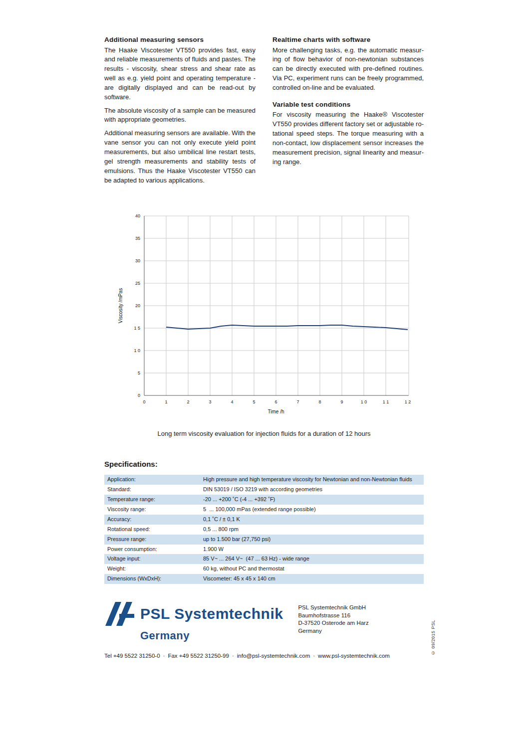Additional measuring sensors
The Haake Viscotester VT550 provides fast, easy and reliable measurements of fluids and pastes. The results - viscosity, shear stress and shear rate as well as e.g. yield point and operating temperature - are digitally displayed and can be read-out by software.
The absolute viscosity of a sample can be measured with appropriate geometries.
Additional measuring sensors are available. With the vane sensor you can not only execute yield point measurements, but also umbilical line restart tests, gel strength measurements and stability tests of emulsions. Thus the Haake Viscotester VT550 can be adapted to various applications.
Realtime charts with software
More challenging tasks, e.g. the automatic measuring of flow behavior of non-newtonian substances can be directly executed with pre-defined routines. Via PC, experiment runs can be freely programmed, controlled on-line and be evaluated.
Variable test conditions
For viscosity measuring the Haake® Viscotester VT550 provides different factory set or adjustable rotational speed steps. The torque measuring with a non-contact, low displacement sensor increases the measurement precision, signal linearity and measuring range.
40 35 30 25 20 1 5 1 0 5 0 0 1 2 3 4 5 6 7 8 9 1 0 1 1 1 2 Time /h Viscosity /mPas
Long term viscosity evaluation for injection fluids for a duration of 12 hours
Specifications:
| Application: | High pressure and high temperature viscosity for Newtonian and non-Newtonian fluids |
| Standard: | DIN 53019 / ISO 3219 with according geometries |
| Temperature range: | -20 ... +200 ˚C (-4 ... +392 ˚F) |
| Viscosity range: | 5 ... 100,000 mPas (extended range possible) |
| Accuracy: | 0,1 ˚C / ± 0,1 K |
| Rotational speed: | 0,5 ... 800 rpm |
| Pressure range: | up to 1.500 bar (27,750 psi) |
| Power consumption: | 1.900 W |
| Voltage input: | 85 V~ ... 264 V~ (47 ... 63 Hz) - wide range |
| Weight: | 60 kg, without PC and thermostat |
| Dimensions (WxDxH): | Viscometer: 45 x 45 x 140 cm |
PSL Systemtechnik
Germany
PSL Systemtechnik GmbH
Baumhofstrasse 116
D-37520 Osterode am Harz
Germany
Tel +49 5522 31250-0·Fax +49 5522 31250-99·info@psl-systemtechnik.com·www.psl-systemtechnik.com
© 09/2015 PSL